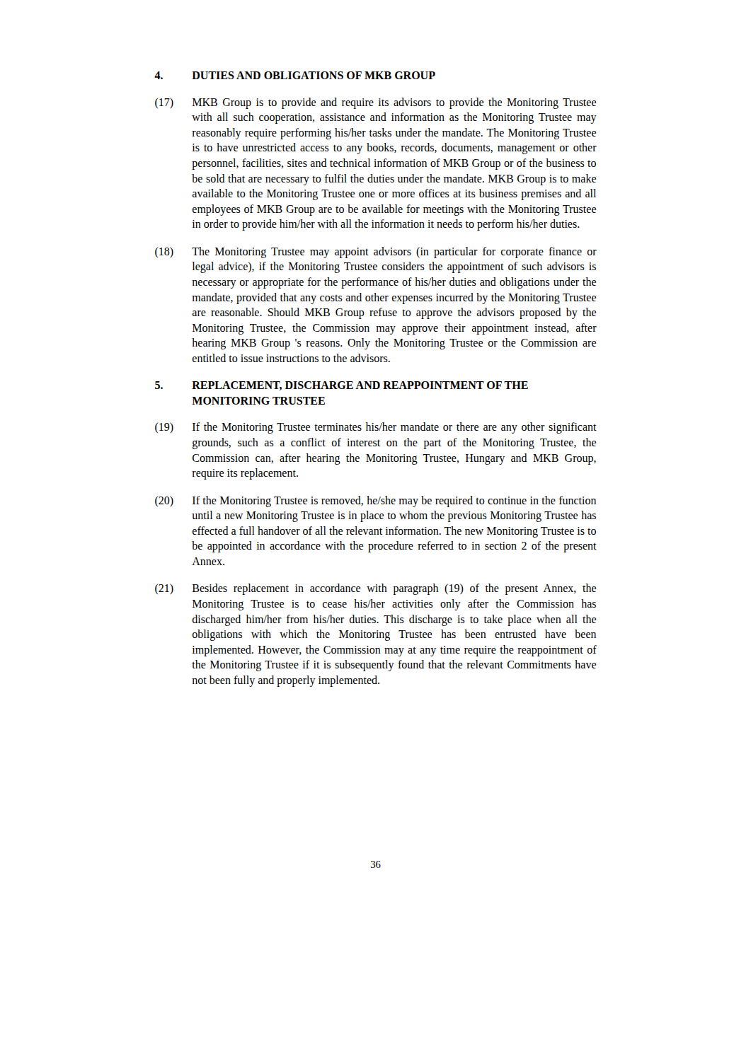4.
Duties and obligations of MKB Group
(17)
MKB Group is to provide and require its advisors to provide the Monitoring Trustee with all such cooperation, assistance and information as the Monitoring Trustee may reasonably require performing his/her tasks under the mandate. The Monitoring Trustee is to have unrestricted access to any books, records, documents, management or other personnel, facilities, sites and technical information of MKB Group or of the business to be sold that are necessary to fulfil the duties under the mandate. MKB Group is to make available to the Monitoring Trustee one or more offices at its business premises and all employees of MKB Group are to be available for meetings with the Monitoring Trustee in order to provide him/her with all the information it needs to perform his/her duties.
(18)
The Monitoring Trustee may appoint advisors (in particular for corporate finance or legal advice), if the Monitoring Trustee considers the appointment of such advisors is necessary or appropriate for the performance of his/her duties and obligations under the mandate, provided that any costs and other expenses incurred by the Monitoring Trustee are reasonable. Should MKB Group refuse to approve the advisors proposed by the Monitoring Trustee, the Commission may approve their appointment instead, after hearing MKB Group 's reasons. Only the Monitoring Trustee or the Commission are entitled to issue instructions to the advisors.
5.
Replacement, discharge and reappointment of the Monitoring Trustee
(19)
If the Monitoring Trustee terminates his/her mandate or there are any other significant grounds, such as a conflict of interest on the part of the Monitoring Trustee, the Commission can, after hearing the Monitoring Trustee, Hungary and MKB Group, require its replacement.
(20)
If the Monitoring Trustee is removed, he/she may be required to continue in the function until a new Monitoring Trustee is in place to whom the previous Monitoring Trustee has effected a full handover of all the relevant information. The new Monitoring Trustee is to be appointed in accordance with the procedure referred to in section 2 of the present Annex.
(21)
Besides replacement in accordance with paragraph (19) of the present Annex, the Monitoring Trustee is to cease his/her activities only after the Commission has discharged him/her from his/her duties. This discharge is to take place when all the obligations with which the Monitoring Trustee has been entrusted have been implemented. However, the Commission may at any time require the reappointment of the Monitoring Trustee if it is subsequently found that the relevant Commitments have not been fully and properly implemented.
36